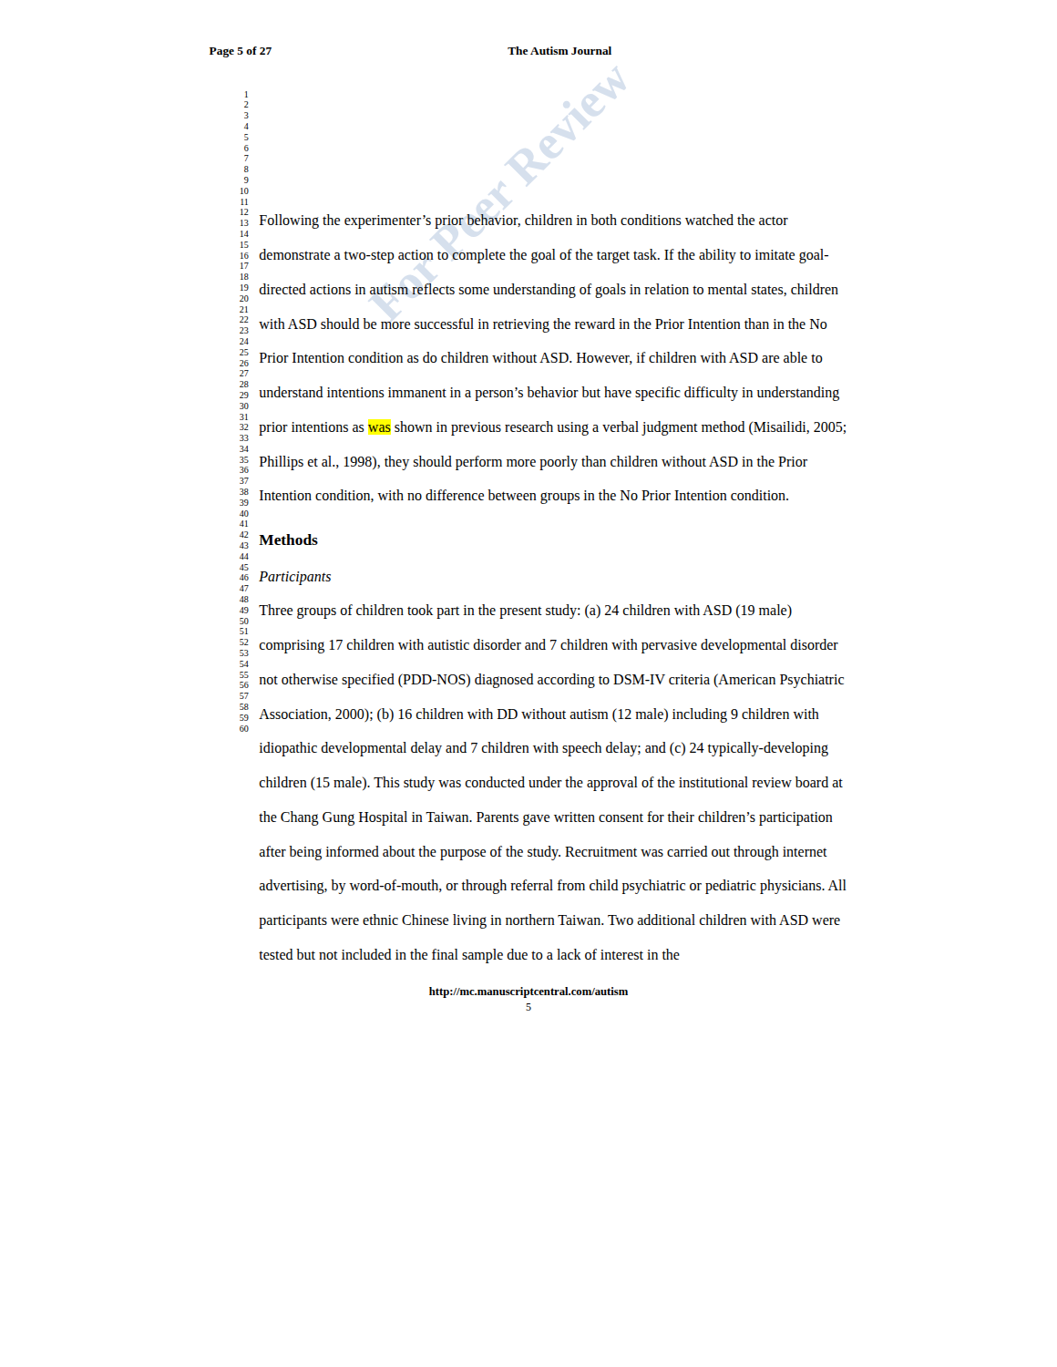Page 5 of 27 The Autism Journal
1
2
3
4
5
6
7
8
9
10
11
12
13
14
15
16
17
18
19
20
21
22
23
24
25
26
27
28
29
30
31
32
33
34
35
36
37
38
39
40
41
42
43
44
45
46
47
48
49
50
51
52
53
54
55
56
57
58
59
60
For Peer Review
Following the experimenter’s prior behavior, children in both conditions watched the actor demonstrate a two-step action to complete the goal of the target task. If the ability to imitate goal-directed actions in autism reflects some understanding of goals in relation to mental states, children with ASD should be more successful in retrieving the reward in the Prior Intention than in the No Prior Intention condition as do children without ASD. However, if children with ASD are able to understand intentions immanent in a person’s behavior but have specific difficulty in understanding prior intentions as was shown in previous research using a verbal judgment method (Misailidi, 2005; Phillips et al., 1998), they should perform more poorly than children without ASD in the Prior Intention condition, with no difference between groups in the No Prior Intention condition.
Methods
Participants
Three groups of children took part in the present study: (a) 24 children with ASD (19 male) comprising 17 children with autistic disorder and 7 children with pervasive developmental disorder not otherwise specified (PDD-NOS) diagnosed according to DSM-IV criteria (American Psychiatric Association, 2000); (b) 16 children with DD without autism (12 male) including 9 children with idiopathic developmental delay and 7 children with speech delay; and (c) 24 typically-developing children (15 male). This study was conducted under the approval of the institutional review board at the Chang Gung Hospital in Taiwan. Parents gave written consent for their children’s participation after being informed about the purpose of the study. Recruitment was carried out through internet advertising, by word-of-mouth, or through referral from child psychiatric or pediatric physicians. All participants were ethnic Chinese living in northern Taiwan. Two additional children with ASD were tested but not included in the final sample due to a lack of interest in the
http://mc.manuscriptcentral.com/autism
5